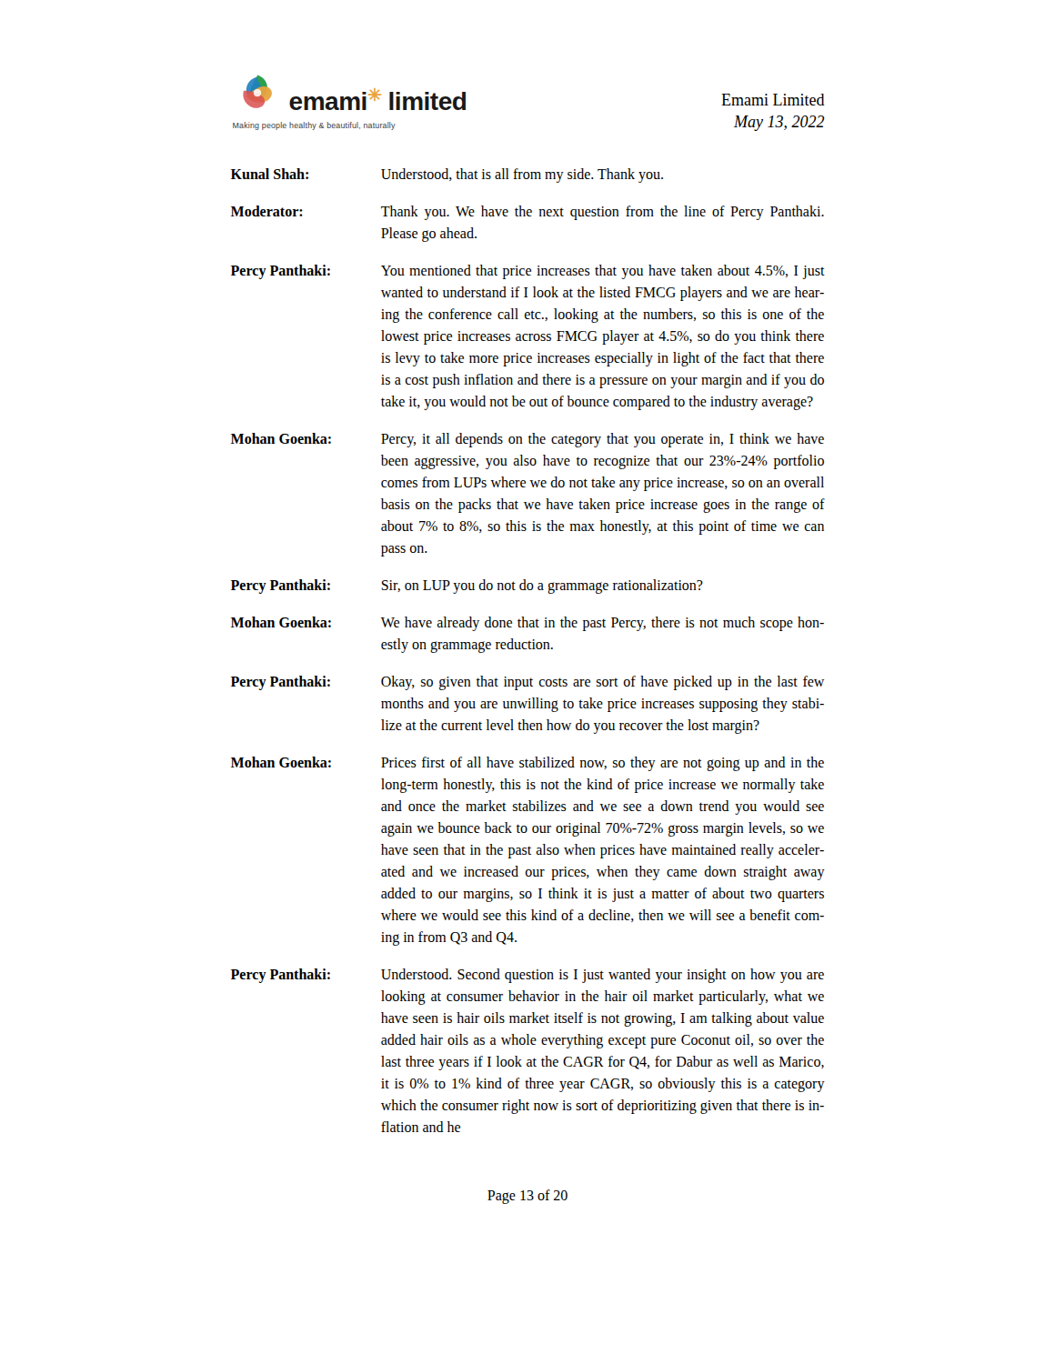emami✳ limited
Making people healthy & beautiful, naturally
Emami Limited
May 13, 2022
Kunal Shah:
Understood, that is all from my side. Thank you.
Moderator:
Thank you. We have the next question from the line of Percy Panthaki. Please go ahead.
Percy Panthaki:
You mentioned that price increases that you have taken about 4.5%, I just wanted to understand if I look at the listed FMCG players and we are hearing the conference call etc., looking at the numbers, so this is one of the lowest price increases across FMCG player at 4.5%, so do you think there is levy to take more price increases especially in light of the fact that there is a cost push inflation and there is a pressure on your margin and if you do take it, you would not be out of bounce compared to the industry average?
Mohan Goenka:
Percy, it all depends on the category that you operate in, I think we have been aggressive, you also have to recognize that our 23%-24% portfolio comes from LUPs where we do not take any price increase, so on an overall basis on the packs that we have taken price increase goes in the range of about 7% to 8%, so this is the max honestly, at this point of time we can pass on.
Percy Panthaki:
Sir, on LUP you do not do a grammage rationalization?
Mohan Goenka:
We have already done that in the past Percy, there is not much scope honestly on grammage reduction.
Percy Panthaki:
Okay, so given that input costs are sort of have picked up in the last few months and you are unwilling to take price increases supposing they stabilize at the current level then how do you recover the lost margin?
Mohan Goenka:
Prices first of all have stabilized now, so they are not going up and in the long-term honestly, this is not the kind of price increase we normally take and once the market stabilizes and we see a down trend you would see again we bounce back to our original 70%-72% gross margin levels, so we have seen that in the past also when prices have maintained really accelerated and we increased our prices, when they came down straight away added to our margins, so I think it is just a matter of about two quarters where we would see this kind of a decline, then we will see a benefit coming in from Q3 and Q4.
Percy Panthaki:
Understood. Second question is I just wanted your insight on how you are looking at consumer behavior in the hair oil market particularly, what we have seen is hair oils market itself is not growing, I am talking about value added hair oils as a whole everything except pure Coconut oil, so over the last three years if I look at the CAGR for Q4, for Dabur as well as Marico, it is 0% to 1% kind of three year CAGR, so obviously this is a category which the consumer right now is sort of deprioritizing given that there is inflation and he
Page 13 of 20